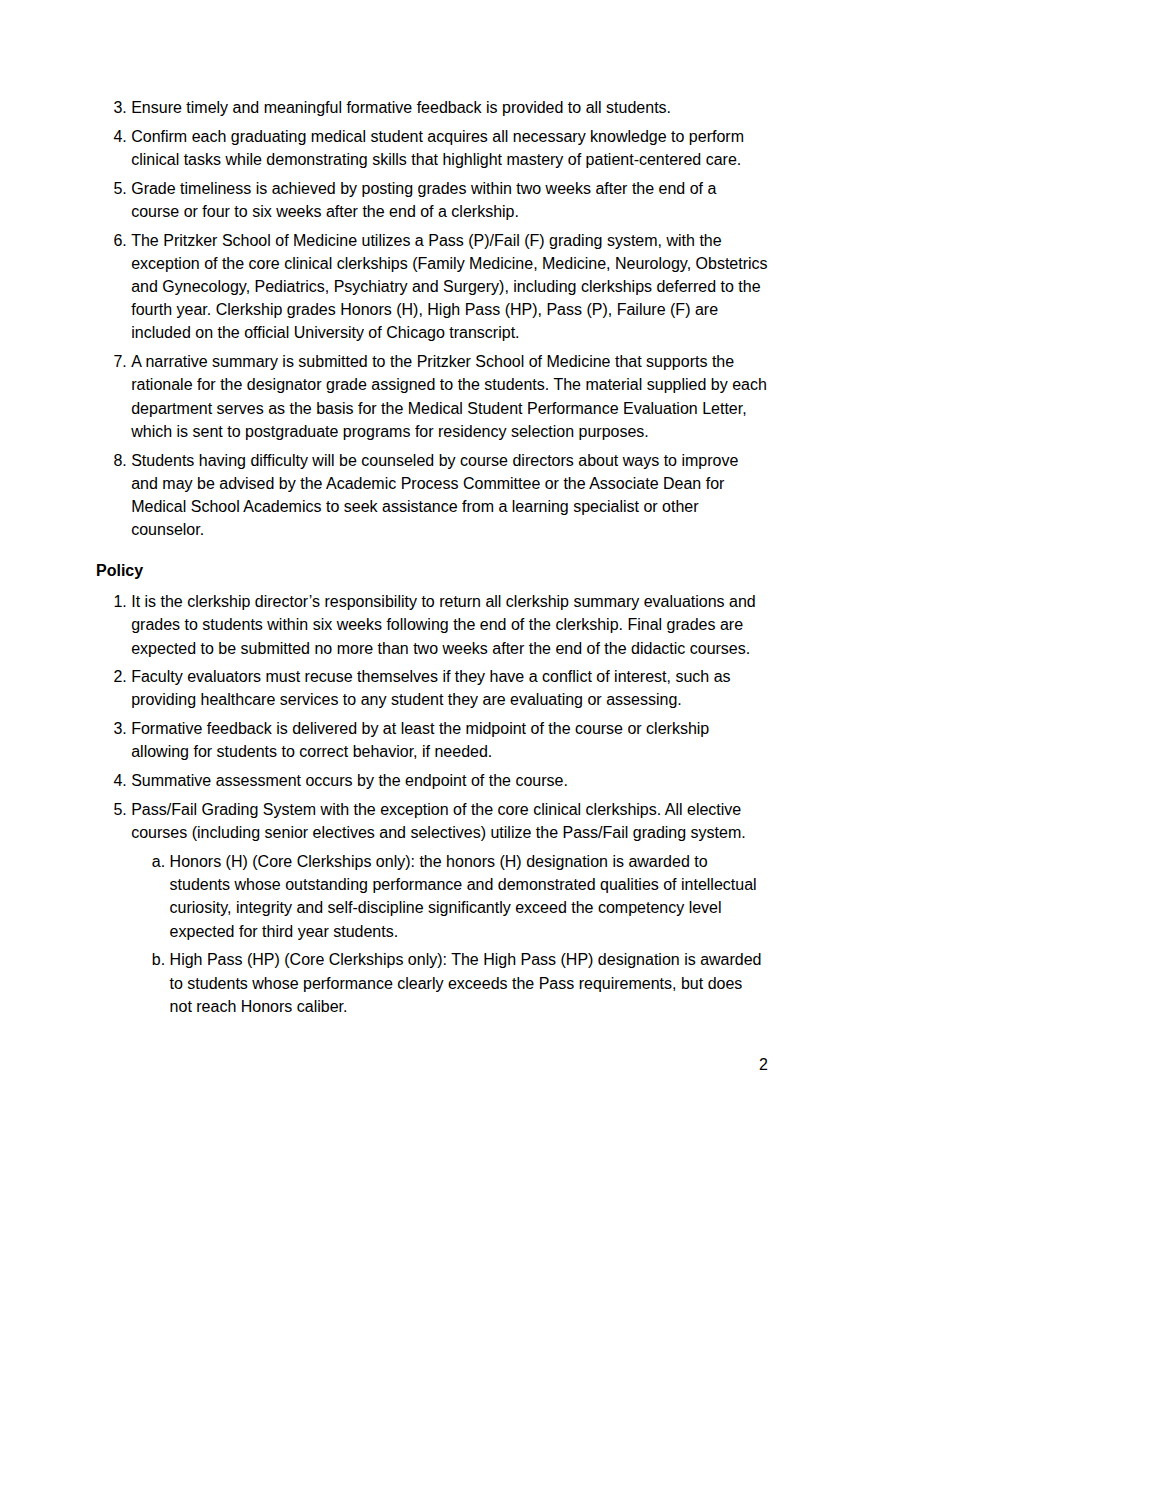Ensure timely and meaningful formative feedback is provided to all students.
Confirm each graduating medical student acquires all necessary knowledge to perform clinical tasks while demonstrating skills that highlight mastery of patient-centered care.
Grade timeliness is achieved by posting grades within two weeks after the end of a course or four to six weeks after the end of a clerkship.
The Pritzker School of Medicine utilizes a Pass (P)/Fail (F) grading system, with the exception of the core clinical clerkships (Family Medicine, Medicine, Neurology, Obstetrics and Gynecology, Pediatrics, Psychiatry and Surgery), including clerkships deferred to the fourth year. Clerkship grades Honors (H), High Pass (HP), Pass (P), Failure (F) are included on the official University of Chicago transcript.
A narrative summary is submitted to the Pritzker School of Medicine that supports the rationale for the designator grade assigned to the students. The material supplied by each department serves as the basis for the Medical Student Performance Evaluation Letter, which is sent to postgraduate programs for residency selection purposes.
Students having difficulty will be counseled by course directors about ways to improve and may be advised by the Academic Process Committee or the Associate Dean for Medical School Academics to seek assistance from a learning specialist or other counselor.
Policy
It is the clerkship director’s responsibility to return all clerkship summary evaluations and grades to students within six weeks following the end of the clerkship. Final grades are expected to be submitted no more than two weeks after the end of the didactic courses.
Faculty evaluators must recuse themselves if they have a conflict of interest, such as providing healthcare services to any student they are evaluating or assessing.
Formative feedback is delivered by at least the midpoint of the course or clerkship allowing for students to correct behavior, if needed.
Summative assessment occurs by the endpoint of the course.
Pass/Fail Grading System with the exception of the core clinical clerkships. All elective courses (including senior electives and selectives) utilize the Pass/Fail grading system.
Honors (H) (Core Clerkships only): the honors (H) designation is awarded to students whose outstanding performance and demonstrated qualities of intellectual curiosity, integrity and self-discipline significantly exceed the competency level expected for third year students.
High Pass (HP) (Core Clerkships only): The High Pass (HP) designation is awarded to students whose performance clearly exceeds the Pass requirements, but does not reach Honors caliber.
2